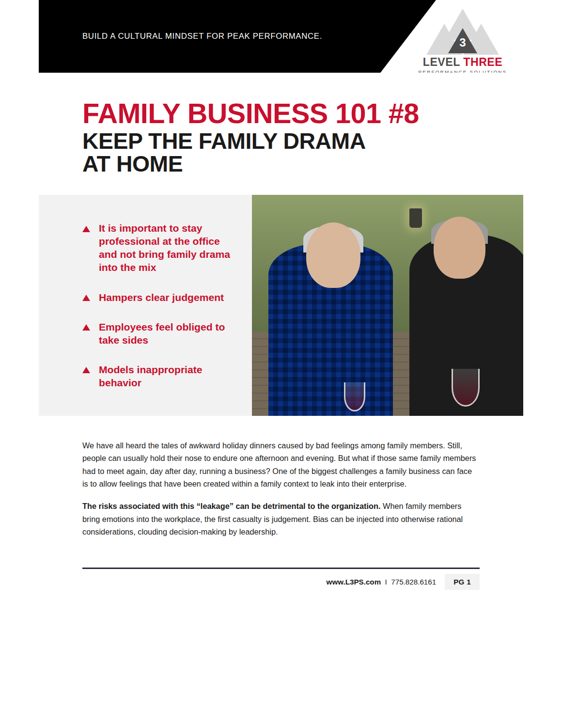Build a cultural mindset for peak performance.
3
LEVEL THREE
PERFORMANCE SOLUTIONS
FAMILY BUSINESS 101 #8 KEEP THE FAMILY DRAMA
AT HOME
It is important to stay professional at the office and not bring family drama into the mix
Hampers clear judgement
Employees feel obliged to take sides
Models inappropriate behavior
We have all heard the tales of awkward holiday dinners caused by bad feelings among family members. Still, people can usually hold their nose to endure one afternoon and evening. But what if those same family members had to meet again, day after day, running a business? One of the biggest challenges a family business can face is to allow feelings that have been created within a family context to leak into their enterprise.
The risks associated with this “leakage” can be detrimental to the organization. When family members bring emotions into the workplace, the first casualty is judgement. Bias can be injected into otherwise rational considerations, clouding decision-making by leadership.
www.L3PS.com I 775.828.6161
PG 1